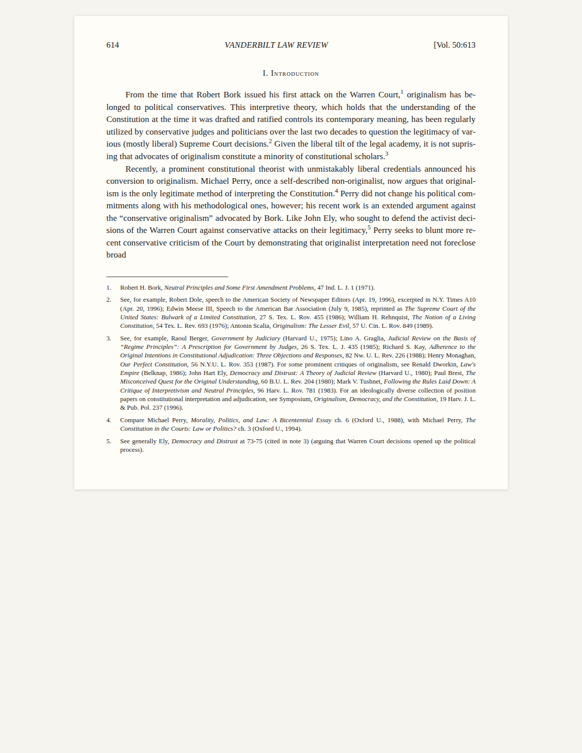614 VANDERBILT LAW REVIEW [Vol. 50:613
I. Introduction
From the time that Robert Bork issued his first attack on the Warren Court,1 originalism has belonged to political conservatives. This interpretive theory, which holds that the understanding of the Constitution at the time it was drafted and ratified controls its contemporary meaning, has been regularly utilized by conservative judges and politicians over the last two decades to question the legitimacy of various (mostly liberal) Supreme Court decisions.2 Given the liberal tilt of the legal academy, it is not suprising that advocates of originalism constitute a minority of constitutional scholars.3
Recently, a prominent constitutional theorist with unmistakably liberal credentials announced his conversion to originalism. Michael Perry, once a self-described non-originalist, now argues that originalism is the only legitimate method of interpreting the Constitution.4 Perry did not change his political commitments along with his methodological ones, however; his recent work is an extended argument against the “conservative originalism” advocated by Bork. Like John Ely, who sought to defend the activist decisions of the Warren Court against conservative attacks on their legitimacy,5 Perry seeks to blunt more recent conservative criticism of the Court by demonstrating that originalist interpretation need not foreclose broad
1. Robert H. Bork, Neutral Principles and Some First Amendment Problems, 47 Ind. L. J. 1 (1971).
2. See, for example, Robert Dole, speech to the American Society of Newspaper Editors (Apr. 19, 1996), excerpted in N.Y. Times A10 (Apr. 20, 1996); Edwin Meese III, Speech to the American Bar Association (July 9, 1985), reprinted as The Supreme Court of the United States: Bulwark of a Limited Constitution, 27 S. Tex. L. Rov. 455 (1986); William H. Rehnquist, The Notion of a Living Constitution, 54 Tex. L. Rev. 693 (1976); Antonin Scalia, Originalism: The Lesser Evil, 57 U. Cin. L. Rov. 849 (1989).
3. See, for example, Raoul Berger, Government by Judiciary (Harvard U., 1975); Lino A. Graglia, Judicial Review on the Basis of “Regime Principles”: A Prescription for Government by Judges, 26 S. Tex. L. J. 435 (1985); Richard S. Kay, Adherence to the Original Intentions in Constitutional Adjudication: Three Objections and Responses, 82 Nw. U. L. Rev. 226 (1988); Henry Monaghan, Our Perfect Constitution, 56 N.Y.U. L. Rov. 353 (1987). For some prominent critiques of originalism, see Renald Dworkin, Law's Empire (Belknap, 1986); John Hart Ely, Democracy and Distrust: A Theory of Judicial Review (Harvard U., 1980); Paul Brest, The Misconceived Quest for the Original Understanding, 60 B.U. L. Rev. 204 (1980); Mark V. Tushnet, Following the Rules Laid Down: A Critique of Interpretivism and Neutral Principles, 96 Harv. L. Rov. 781 (1983). For an ideologically diverse collection of position papers on constitutional interpretation and adjudication, see Symposium, Originalism, Democracy, and the Constitution, 19 Harv. J. L. & Pub. Pol. 237 (1996).
4. Compare Michael Perry, Morality, Politics, and Law: A Bicentennial Essay ch. 6 (Oxford U., 1988), with Michael Perry, The Constitution in the Courts: Law or Politics? ch. 3 (Oxford U., 1994).
5. See generally Ely, Democracy and Distrust at 73-75 (cited in note 3) (arguing that Warren Court decisions opened up the political process).